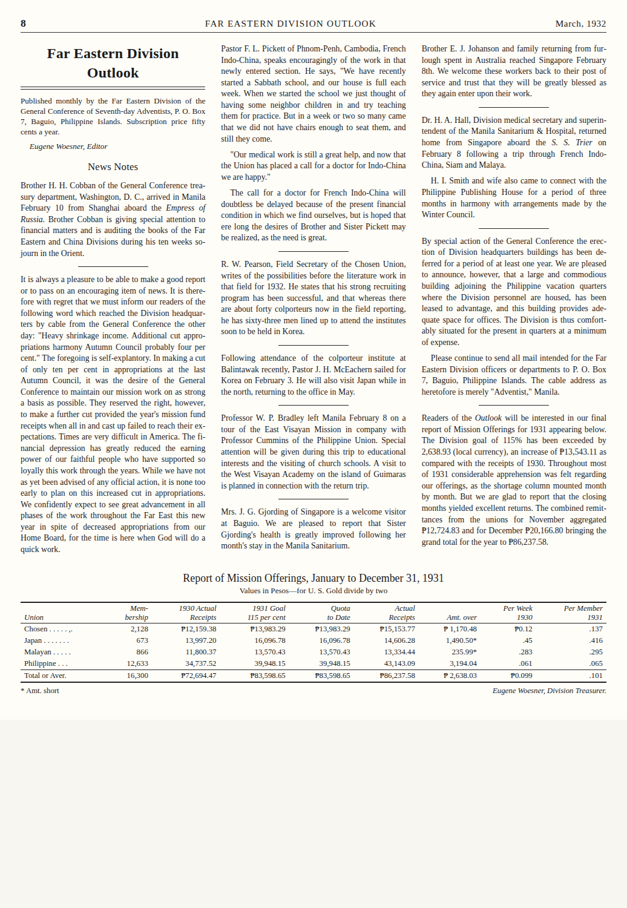8 Far Eastern Division Outlook March, 1932
Far Eastern Division Outlook
Published monthly by the Far Eastern Division of the General Conference of Seventh-day Adventists, P. O. Box 7, Baguio, Philippine Islands. Subscription price fifty cents a year.
Eugene Woesner, Editor
News Notes
Brother H. H. Cobban of the General Conference treasury department, Washington, D. C., arrived in Manila February 10 from Shanghai aboard the Empress of Russia. Brother Cobban is giving special attention to financial matters and is auditing the books of the Far Eastern and China Divisions during his ten weeks sojourn in the Orient.
It is always a pleasure to be able to make a good report or to pass on an encouraging item of news. It is therefore with regret that we must inform our readers of the following word which reached the Division headquarters by cable from the General Conference the other day: "Heavy shrinkage income. Additional cut appropriations harmony Autumn Council probably four per cent." The foregoing is self-explantory. In making a cut of only ten per cent in appropriations at the last Autumn Council, it was the desire of the General Conference to maintain our mission work on as strong a basis as possible. They reserved the right, however, to make a further cut provided the year's mission fund receipts when all in and cast up failed to reach their expectations. Times are very difficult in America. The financial depression has greatly reduced the earning power of our faithful people who have supported so loyally this work through the years. While we have not as yet been advised of any official action, it is none too early to plan on this increased cut in appropriations. We confidently expect to see great advancement in all phases of the work throughout the Far East this new year in spite of decreased appropriations from our Home Board, for the time is here when God will do a quick work.
Pastor F. L. Pickett of Phnom-Penh, Cambodia, French Indo-China, speaks encouragingly of the work in that newly entered section. He says, "We have recently started a Sabbath school, and our house is full each week. When we started the school we just thought of having some neighbor children in and try teaching them for practice. But in a week or two so many came that we did not have chairs enough to seat them, and still they come.
"Our medical work is still a great help, and now that the Union has placed a call for a doctor for Indo-China we are happy."
The call for a doctor for French Indo-China will doubtless be delayed because of the present financial condition in which we find ourselves, but is hoped that ere long the desires of Brother and Sister Pickett may be realized, as the need is great.
R. W. Pearson, Field Secretary of the Chosen Union, writes of the possibilities before the literature work in that field for 1932. He states that his strong recruiting program has been successful, and that whereas there are about forty colporteurs now in the field reporting, he has sixty-three men lined up to attend the institutes soon to be held in Korea.
Following attendance of the colporteur institute at Balintawak recently, Pastor J. H. McEachern sailed for Korea on February 3. He will also visit Japan while in the north, returning to the office in May.
Professor W. P. Bradley left Manila February 8 on a tour of the East Visayan Mission in company with Professor Cummins of the Philippine Union. Special attention will be given during this trip to educational interests and the visiting of church schools. A visit to the West Visayan Academy on the island of Guimaras is planned in connection with the return trip.
Mrs. J. G. Gjording of Singapore is a welcome visitor at Baguio. We are pleased to report that Sister Gjording's health is greatly improved following her month's stay in the Manila Sanitarium.
Brother E. J. Johanson and family returning from furlough spent in Australia reached Singapore February 8th. We welcome these workers back to their post of service and trust that they will be greatly blessed as they again enter upon their work.
Dr. H. A. Hall, Division medical secretary and superintendent of the Manila Sanitarium & Hospital, returned home from Singapore aboard the S. S. Trier on February 8 following a trip through French Indo-China, Siam and Malaya.
H. I. Smith and wife also came to connect with the Philippine Publishing House for a period of three months in harmony with arrangements made by the Winter Council.
By special action of the General Conference the erection of Division headquarters buildings has been deferred for a period of at least one year. We are pleased to announce, however, that a large and commodious building adjoining the Philippine vacation quarters where the Division personnel are housed, has been leased to advantage, and this building provides adequate space for offices. The Division is thus comfortably situated for the present in quarters at a minimum of expense.
Please continue to send all mail intended for the Far Eastern Division officers or departments to P. O. Box 7, Baguio, Philippine Islands. The cable address as heretofore is merely "Adventist," Manila.
Readers of the Outlook will be interested in our final report of Mission Offerings for 1931 appearing below. The Division goal of 115% has been exceeded by 2,638.93 (local currency), an increase of ₱13,543.11 as compared with the receipts of 1930. Throughout most of 1931 considerable apprehension was felt regarding our offerings, as the shortage column mounted month by month. But we are glad to report that the closing months yielded excellent returns. The combined remittances from the unions for November aggregated ₱12,724.83 and for December ₱20,166.80 bringing the grand total for the year to ₱86,237.58.
Report of Mission Offerings, January to December 31, 1931
Values in Pesos—for U. S. Gold divide by two
| Union | Mem- bership | 1930 Actual Receipts | 1931 Goal 115 per cent | Quota to Date | Actual Receipts | Amt. over | Per Week 1930 | Per Member 1931 |
| --- | --- | --- | --- | --- | --- | --- | --- | --- |
| Chosen . . . . . ,. | 2,128 | ₱12,159.38 | ₱13,983.29 | ₱13,983.29 | ₱15,153.77 | ₱ 1,170.48 | ₱0.12 | .137 |
| Japan . . . . . . . | 673 | 13,997.20 | 16,096.78 | 16,096.78 | 14,606.28 | 1,490.50* | .45 | .416 |
| Malayan . . . . . | 866 | 11,800.37 | 13,570.43 | 13,570.43 | 13,334.44 | 235.99* | .283 | .295 |
| Philippine . . . | 12,633 | 34,737.52 | 39,948.15 | 39,948.15 | 43,143.09 | 3,194.04 | .061 | .065 |
| Total or Aver. | 16,300 | ₱72,694.47 | ₱83,598.65 | ₱83,598.65 | ₱86,237.58 | ₱ 2,638.03 | ₱0.099 | .101 |
* Amt. short Eugene Woesner, Division Treasurer.